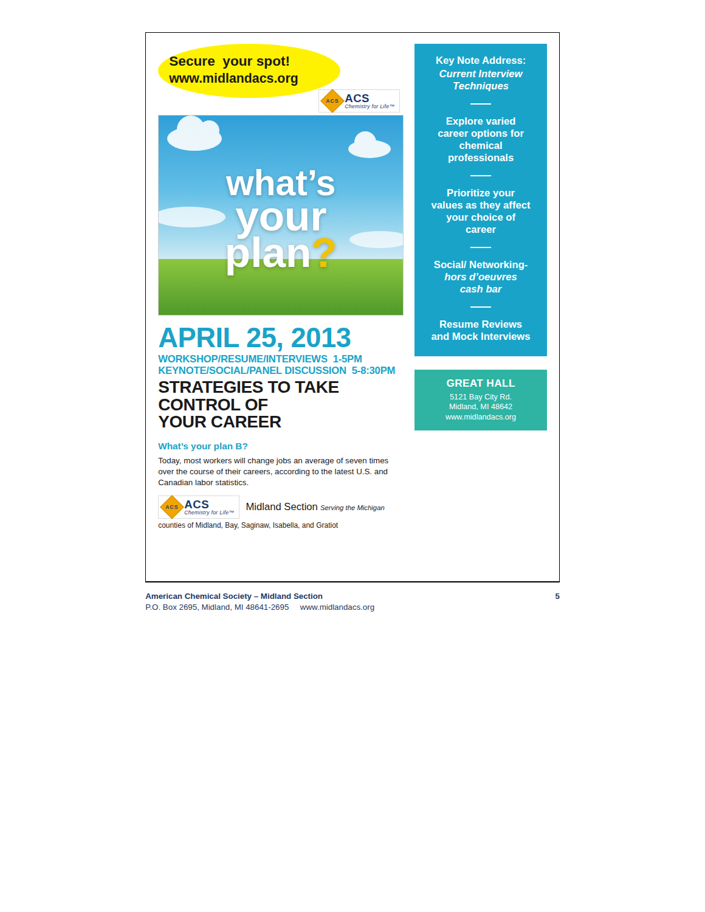Secure your spot!
www.midlandacs.org
ACS
ACS
Chemistry for Life™
what’s your plan?
APRIL 25, 2013
WORKSHOP/RESUME/INTERVIEWS 1-5PM
KEYNOTE/SOCIAL/PANEL DISCUSSION 5-8:30PM
STRATEGIES TO TAKE CONTROL OF
YOUR CAREER
What’s your plan B?
Today, most workers will change jobs an average of seven times over the course of their careers, according to the latest U.S. and Canadian labor statistics.
ACS
ACS
Chemistry for Life™
Midland Section Serving the Michigan
counties of Midland, Bay, Saginaw, Isabella, and Gratiot
Key Note Address: Current Interview
Techniques
Explore varied
career options for
chemical
professionals
Prioritize your
values as they affect
your choice of
career
Social/ Networking-
hors d’oeuvres
cash bar
Resume Reviews
and Mock Interviews
GREAT HALL
5121 Bay City Rd.
Midland, MI 48642
www.midlandacs.org
American Chemical Society – Midland Section 5
P.O. Box 2695, Midland, MI 48641-2695 www.midlandacs.org